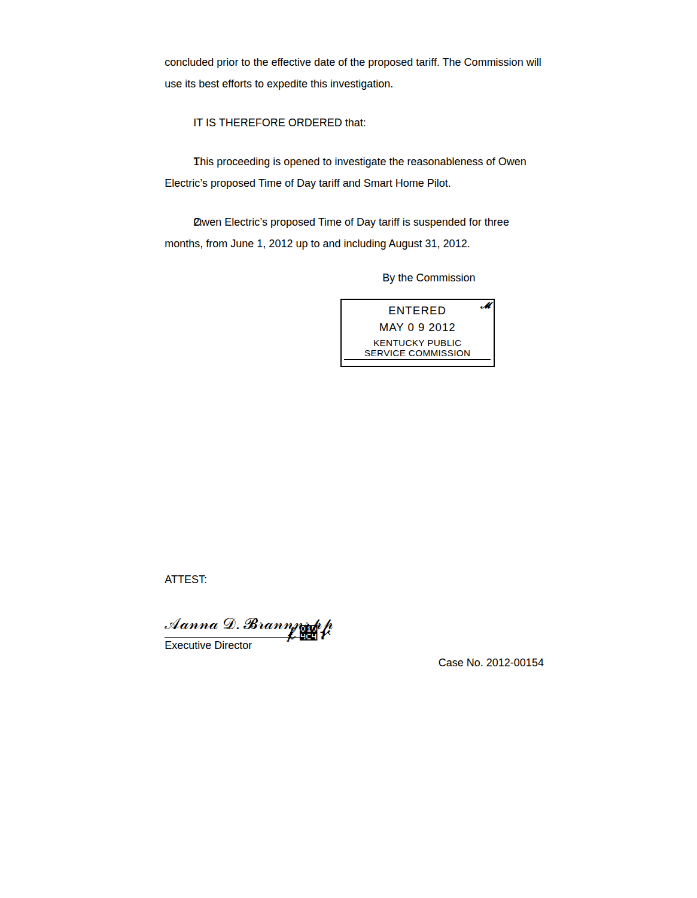concluded prior to the effective date of the proposed tariff. The Commission will use its best efforts to expedite this investigation.
IT IS THEREFORE ORDERED that:
1. This proceeding is opened to investigate the reasonableness of Owen Electric’s proposed Time of Day tariff and Smart Home Pilot.
2. Owen Electric’s proposed Time of Day tariff is suspended for three months, from June 1, 2012 up to and including August 31, 2012.
By the Commission
𝓜
ENTERED
MAY 0 9 2012
KENTUCKY PUBLIC SERVICE COMMISSION
ATTEST:
𝒜𝒶𝓃𝓃𝒶 𝒟. 𝓑𝓇𝒶𝓃𝓃𝓃𝓇𝓅𝓅 𝒻𝓄𝓇 Executive Director
Case No. 2012-00154